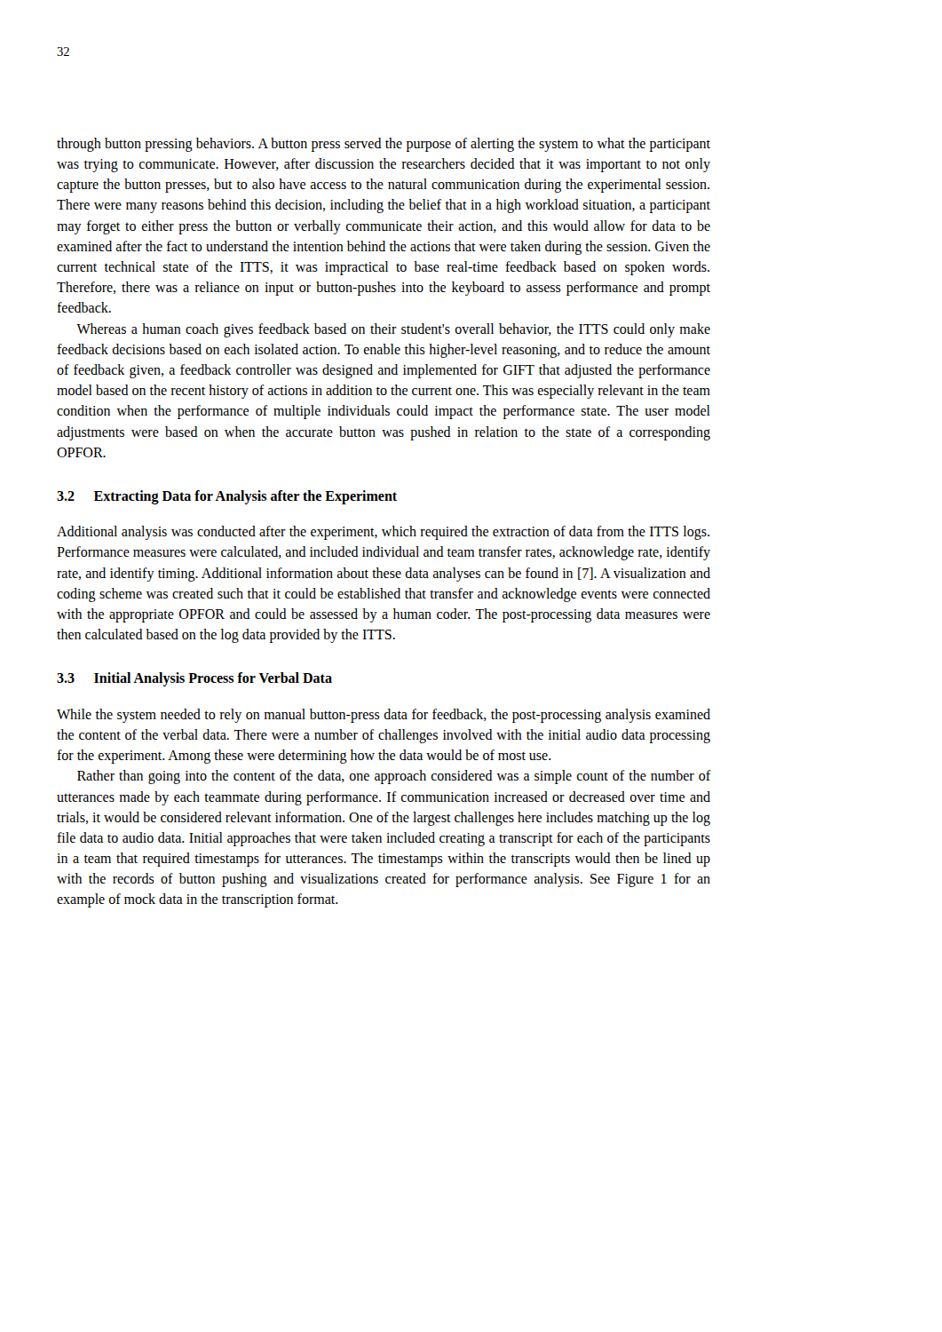32
through button pressing behaviors. A button press served the purpose of alerting the system to what the participant was trying to communicate. However, after discussion the researchers decided that it was important to not only capture the button presses, but to also have access to the natural communication during the experimental session. There were many reasons behind this decision, including the belief that in a high workload situation, a participant may forget to either press the button or verbally communicate their action, and this would allow for data to be examined after the fact to understand the intention behind the actions that were taken during the session. Given the current technical state of the ITTS, it was impractical to base real-time feedback based on spoken words. Therefore, there was a reliance on input or button-pushes into the keyboard to assess performance and prompt feedback.
Whereas a human coach gives feedback based on their student's overall behavior, the ITTS could only make feedback decisions based on each isolated action. To enable this higher-level reasoning, and to reduce the amount of feedback given, a feedback controller was designed and implemented for GIFT that adjusted the performance model based on the recent history of actions in addition to the current one. This was especially relevant in the team condition when the performance of multiple individuals could impact the performance state. The user model adjustments were based on when the accurate button was pushed in relation to the state of a corresponding OPFOR.
3.2 Extracting Data for Analysis after the Experiment
Additional analysis was conducted after the experiment, which required the extraction of data from the ITTS logs. Performance measures were calculated, and included individual and team transfer rates, acknowledge rate, identify rate, and identify timing. Additional information about these data analyses can be found in [7]. A visualization and coding scheme was created such that it could be established that transfer and acknowledge events were connected with the appropriate OPFOR and could be assessed by a human coder. The post-processing data measures were then calculated based on the log data provided by the ITTS.
3.3 Initial Analysis Process for Verbal Data
While the system needed to rely on manual button-press data for feedback, the post-processing analysis examined the content of the verbal data. There were a number of challenges involved with the initial audio data processing for the experiment. Among these were determining how the data would be of most use.
Rather than going into the content of the data, one approach considered was a simple count of the number of utterances made by each teammate during performance. If communication increased or decreased over time and trials, it would be considered relevant information. One of the largest challenges here includes matching up the log file data to audio data. Initial approaches that were taken included creating a transcript for each of the participants in a team that required timestamps for utterances. The timestamps within the transcripts would then be lined up with the records of button pushing and visualizations created for performance analysis. See Figure 1 for an example of mock data in the transcription format.